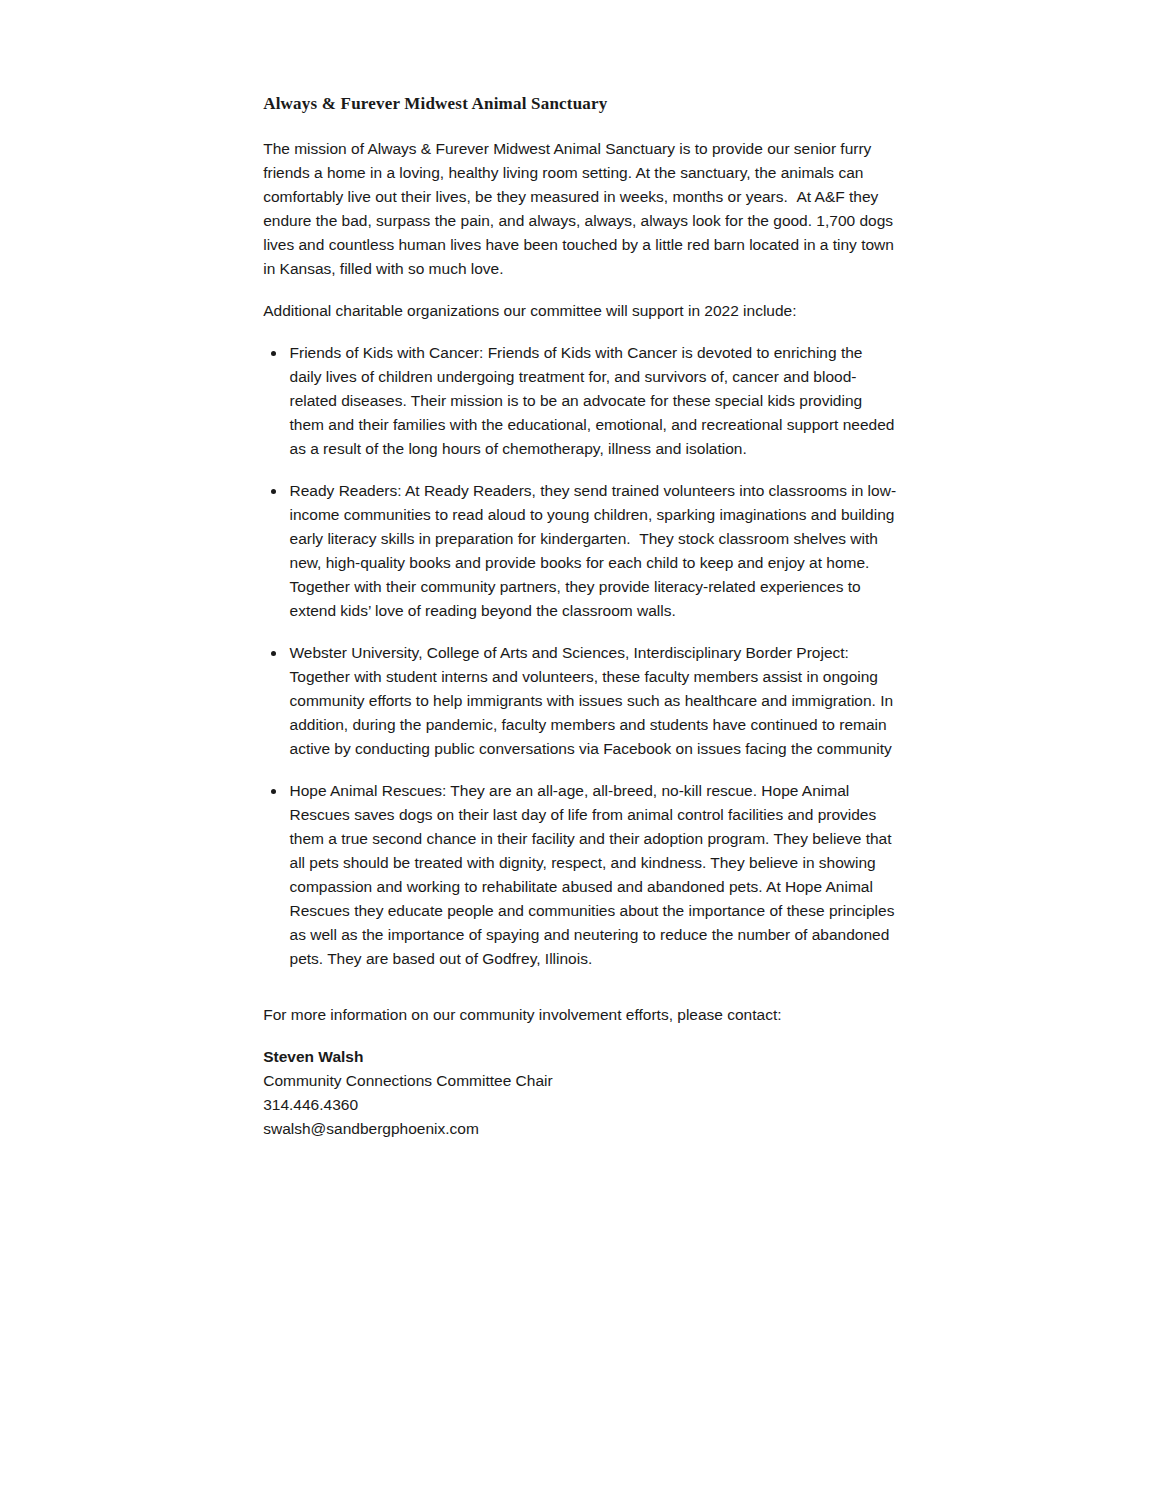Always & Furever Midwest Animal Sanctuary
The mission of Always & Furever Midwest Animal Sanctuary is to provide our senior furry friends a home in a loving, healthy living room setting. At the sanctuary, the animals can comfortably live out their lives, be they measured in weeks, months or years. At A&F they endure the bad, surpass the pain, and always, always, always look for the good. 1,700 dogs lives and countless human lives have been touched by a little red barn located in a tiny town in Kansas, filled with so much love.
Additional charitable organizations our committee will support in 2022 include:
Friends of Kids with Cancer: Friends of Kids with Cancer is devoted to enriching the daily lives of children undergoing treatment for, and survivors of, cancer and blood-related diseases. Their mission is to be an advocate for these special kids providing them and their families with the educational, emotional, and recreational support needed as a result of the long hours of chemotherapy, illness and isolation.
Ready Readers: At Ready Readers, they send trained volunteers into classrooms in low-income communities to read aloud to young children, sparking imaginations and building early literacy skills in preparation for kindergarten. They stock classroom shelves with new, high-quality books and provide books for each child to keep and enjoy at home. Together with their community partners, they provide literacy-related experiences to extend kids’ love of reading beyond the classroom walls.
Webster University, College of Arts and Sciences, Interdisciplinary Border Project: Together with student interns and volunteers, these faculty members assist in ongoing community efforts to help immigrants with issues such as healthcare and immigration. In addition, during the pandemic, faculty members and students have continued to remain active by conducting public conversations via Facebook on issues facing the community
Hope Animal Rescues: They are an all-age, all-breed, no-kill rescue. Hope Animal Rescues saves dogs on their last day of life from animal control facilities and provides them a true second chance in their facility and their adoption program. They believe that all pets should be treated with dignity, respect, and kindness. They believe in showing compassion and working to rehabilitate abused and abandoned pets. At Hope Animal Rescues they educate people and communities about the importance of these principles as well as the importance of spaying and neutering to reduce the number of abandoned pets. They are based out of Godfrey, Illinois.
For more information on our community involvement efforts, please contact:
Steven Walsh
Community Connections Committee Chair
314.446.4360
swalsh@sandbergphoenix.com